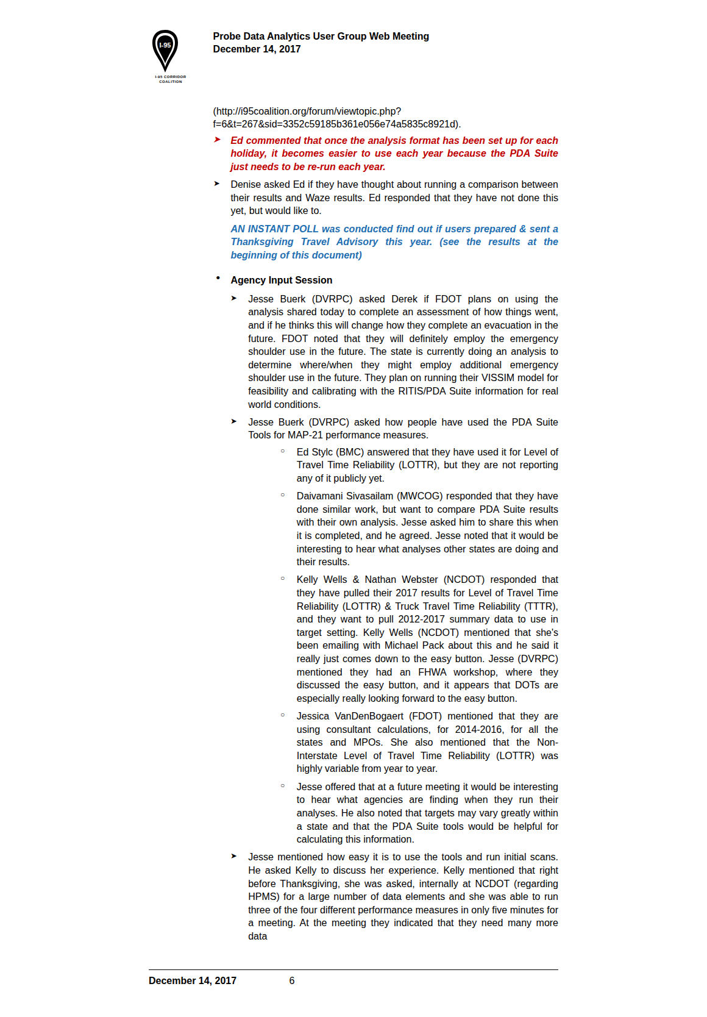I-95
I-95 CORRIDOR
COALITION
Probe Data Analytics User Group Web Meeting
December 14, 2017
(http://i95coalition.org/forum/viewtopic.php?f=6&t=267&sid=3352c59185b361e056e74a5835c8921d).
Ed commented that once the analysis format has been set up for each holiday, it becomes easier to use each year because the PDA Suite just needs to be re-run each year.
Denise asked Ed if they have thought about running a comparison between their results and Waze results. Ed responded that they have not done this yet, but would like to.
AN INSTANT POLL was conducted find out if users prepared & sent a Thanksgiving Travel Advisory this year. (see the results at the beginning of this document)
Agency Input Session
Jesse Buerk (DVRPC) asked Derek if FDOT plans on using the analysis shared today to complete an assessment of how things went, and if he thinks this will change how they complete an evacuation in the future. FDOT noted that they will definitely employ the emergency shoulder use in the future. The state is currently doing an analysis to determine where/when they might employ additional emergency shoulder use in the future. They plan on running their VISSIM model for feasibility and calibrating with the RITIS/PDA Suite information for real world conditions.
Jesse Buerk (DVRPC) asked how people have used the PDA Suite Tools for MAP-21 performance measures.
Ed Stylc (BMC) answered that they have used it for Level of Travel Time Reliability (LOTTR), but they are not reporting any of it publicly yet.
Daivamani Sivasailam (MWCOG) responded that they have done similar work, but want to compare PDA Suite results with their own analysis. Jesse asked him to share this when it is completed, and he agreed. Jesse noted that it would be interesting to hear what analyses other states are doing and their results.
Kelly Wells & Nathan Webster (NCDOT) responded that they have pulled their 2017 results for Level of Travel Time Reliability (LOTTR) & Truck Travel Time Reliability (TTTR), and they want to pull 2012-2017 summary data to use in target setting. Kelly Wells (NCDOT) mentioned that she's been emailing with Michael Pack about this and he said it really just comes down to the easy button. Jesse (DVRPC) mentioned they had an FHWA workshop, where they discussed the easy button, and it appears that DOTs are especially really looking forward to the easy button.
Jessica VanDenBogaert (FDOT) mentioned that they are using consultant calculations, for 2014-2016, for all the states and MPOs. She also mentioned that the Non-Interstate Level of Travel Time Reliability (LOTTR) was highly variable from year to year.
Jesse offered that at a future meeting it would be interesting to hear what agencies are finding when they run their analyses. He also noted that targets may vary greatly within a state and that the PDA Suite tools would be helpful for calculating this information.
Jesse mentioned how easy it is to use the tools and run initial scans. He asked Kelly to discuss her experience. Kelly mentioned that right before Thanksgiving, she was asked, internally at NCDOT (regarding HPMS) for a large number of data elements and she was able to run three of the four different performance measures in only five minutes for a meeting. At the meeting they indicated that they need many more data
December 14, 2017 6